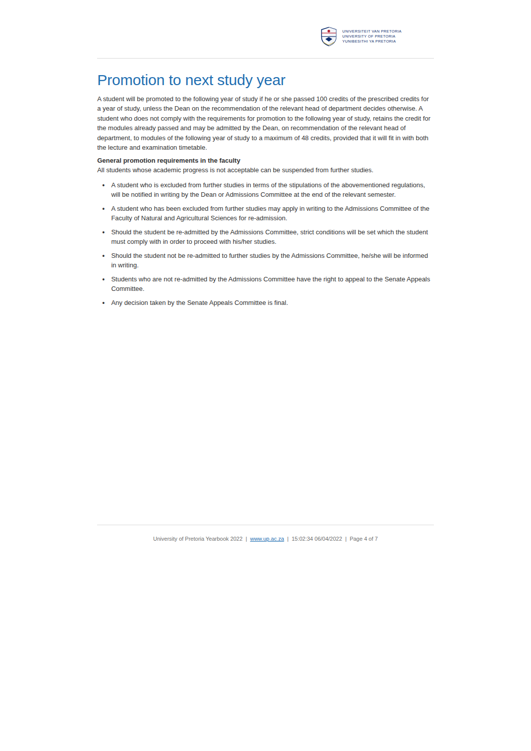Universiteit van Pretoria
University of Pretoria
Yunibesithi ya Pretoria
Promotion to next study year
A student will be promoted to the following year of study if he or she passed 100 credits of the prescribed credits for a year of study, unless the Dean on the recommendation of the relevant head of department decides otherwise. A student who does not comply with the requirements for promotion to the following year of study, retains the credit for the modules already passed and may be admitted by the Dean, on recommendation of the relevant head of department, to modules of the following year of study to a maximum of 48 credits, provided that it will fit in with both the lecture and examination timetable.
General promotion requirements in the faculty
All students whose academic progress is not acceptable can be suspended from further studies.
A student who is excluded from further studies in terms of the stipulations of the abovementioned regulations, will be notified in writing by the Dean or Admissions Committee at the end of the relevant semester.
A student who has been excluded from further studies may apply in writing to the Admissions Committee of the Faculty of Natural and Agricultural Sciences for re-admission.
Should the student be re-admitted by the Admissions Committee, strict conditions will be set which the student must comply with in order to proceed with his/her studies.
Should the student not be re-admitted to further studies by the Admissions Committee, he/she will be informed in writing.
Students who are not re-admitted by the Admissions Committee have the right to appeal to the Senate Appeals Committee.
Any decision taken by the Senate Appeals Committee is final.
University of Pretoria Yearbook 2022 | www.up.ac.za | 15:02:34 06/04/2022 | Page 4 of 7